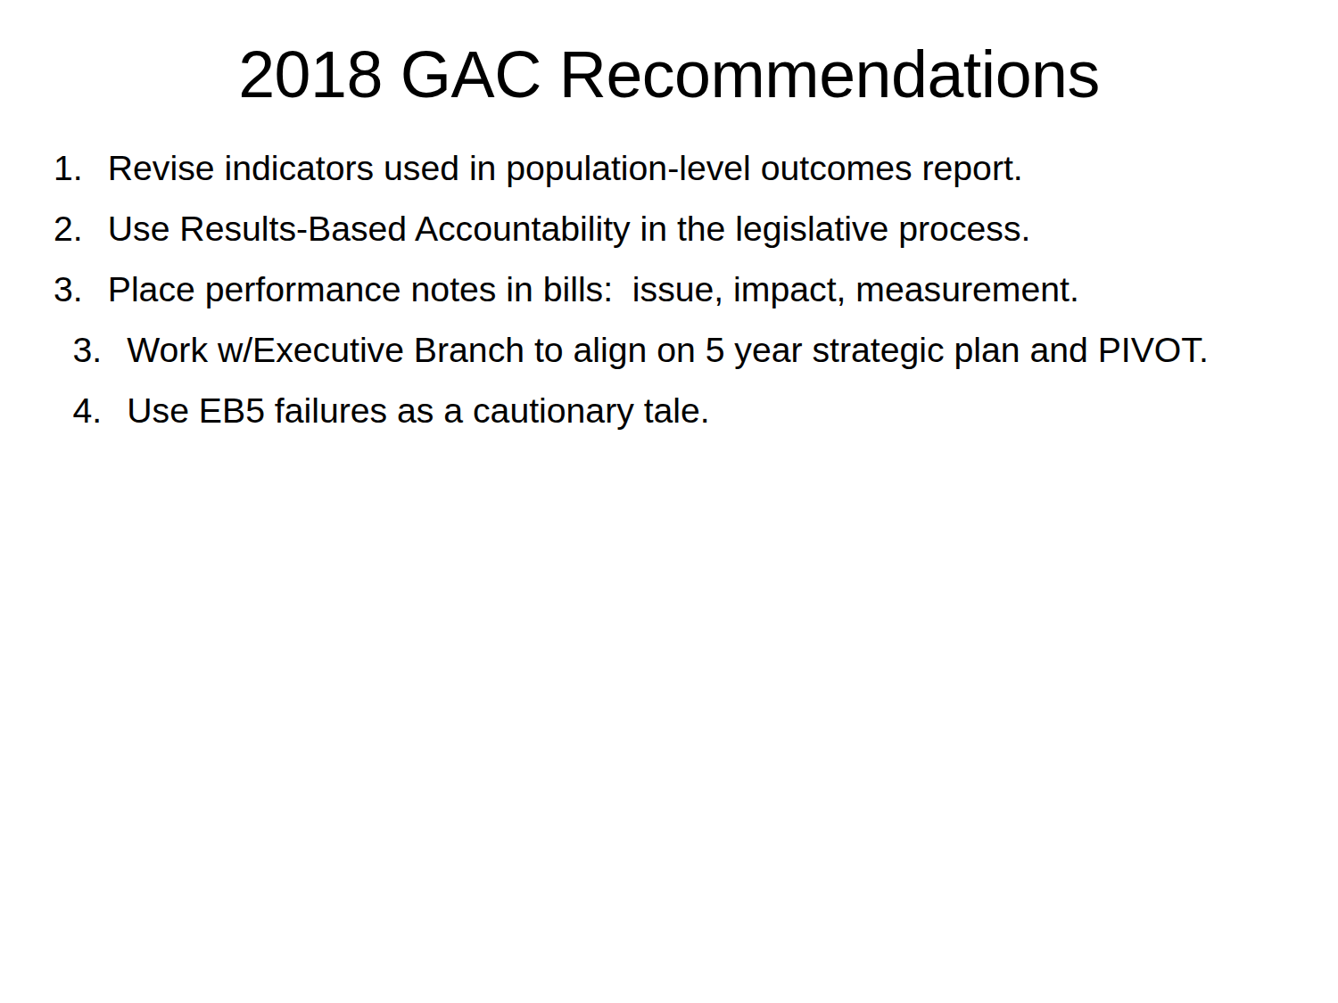2018 GAC Recommendations
1. Revise indicators used in population-level outcomes report.
2. Use Results-Based Accountability in the legislative process.
3. Place performance notes in bills: issue, impact, measurement.
3. Work w/Executive Branch to align on 5 year strategic plan and PIVOT.
4. Use EB5 failures as a cautionary tale.